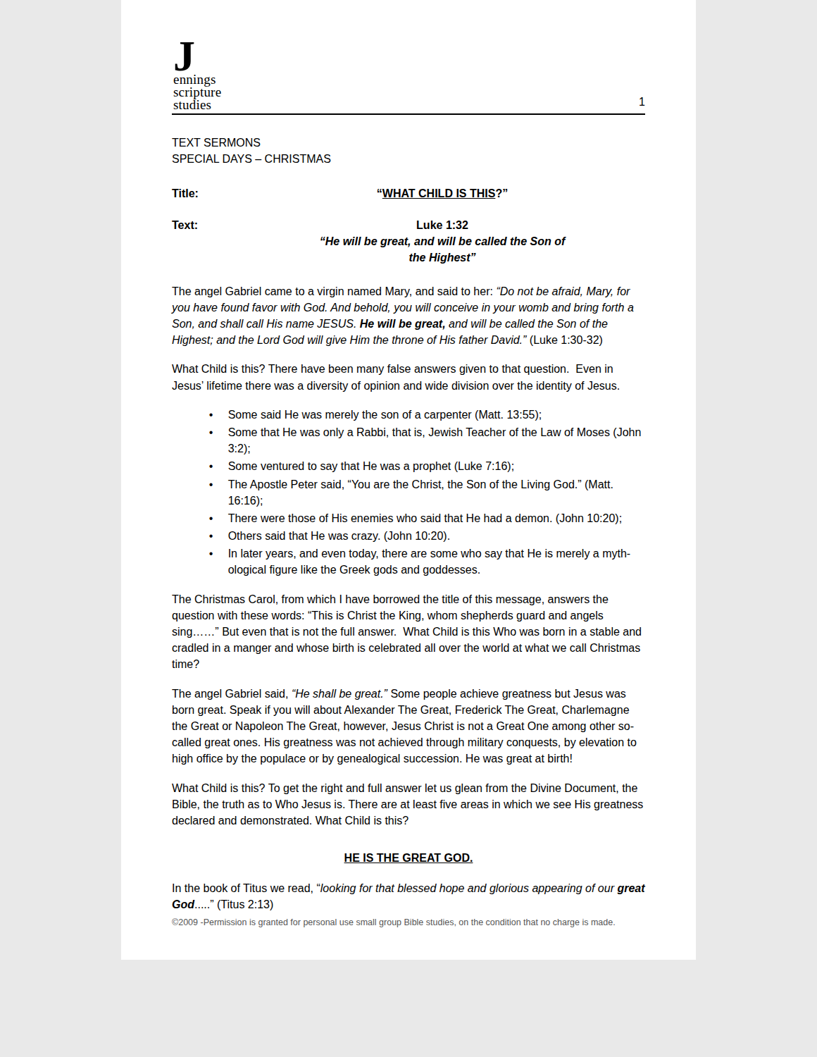J ennings scripture studies
1
TEXT SERMONS
SPECIAL DAYS – CHRISTMAS
Title:
“WHAT CHILD IS THIS?”
Text:
Luke 1:32 “He will be great, and will be called the Son of the Highest”
The angel Gabriel came to a virgin named Mary, and said to her: “Do not be afraid, Mary, for you have found favor with God. And behold, you will conceive in your womb and bring forth a Son, and shall call His name JESUS. He will be great, and will be called the Son of the Highest; and the Lord God will give Him the throne of His father David.” (Luke 1:30-32)
What Child is this? There have been many false answers given to that question. Even in Jesus’ lifetime there was a diversity of opinion and wide division over the identity of Jesus.
Some said He was merely the son of a carpenter (Matt. 13:55);
Some that He was only a Rabbi, that is, Jewish Teacher of the Law of Moses (John 3:2);
Some ventured to say that He was a prophet (Luke 7:16);
The Apostle Peter said, “You are the Christ, the Son of the Living God.” (Matt. 16:16);
There were those of His enemies who said that He had a demon. (John 10:20);
Others said that He was crazy. (John 10:20).
In later years, and even today, there are some who say that He is merely a myth-ological figure like the Greek gods and goddesses.
The Christmas Carol, from which I have borrowed the title of this message, answers the question with these words: “This is Christ the King, whom shepherds guard and angels sing……” But even that is not the full answer. What Child is this Who was born in a stable and cradled in a manger and whose birth is celebrated all over the world at what we call Christmas time?
The angel Gabriel said, “He shall be great.” Some people achieve greatness but Jesus was born great. Speak if you will about Alexander The Great, Frederick The Great, Charlemagne the Great or Napoleon The Great, however, Jesus Christ is not a Great One among other so-called great ones. His greatness was not achieved through military conquests, by elevation to high office by the populace or by genealogical succession. He was great at birth!
What Child is this? To get the right and full answer let us glean from the Divine Document, the Bible, the truth as to Who Jesus is. There are at least five areas in which we see His greatness declared and demonstrated. What Child is this?
HE IS THE GREAT GOD.
In the book of Titus we read, “looking for that blessed hope and glorious appearing of our great God.....” (Titus 2:13)
©2009 -Permission is granted for personal use small group Bible studies, on the condition that no charge is made.